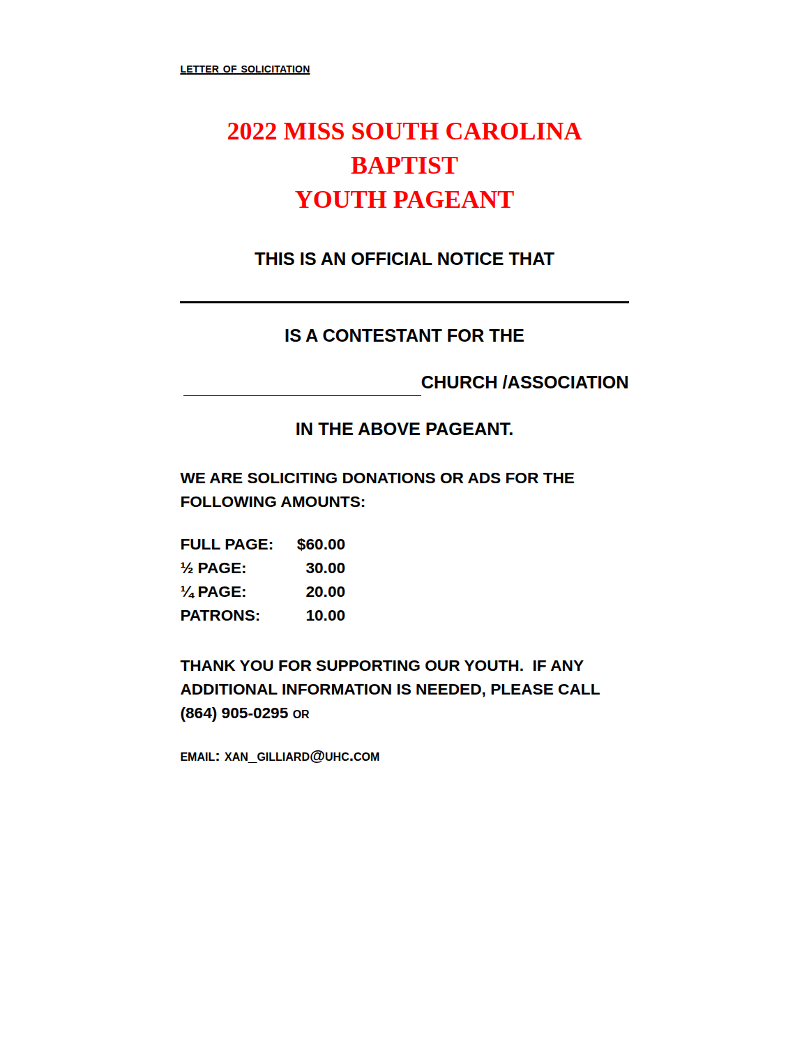Letter of Solicitation
2022 MISS SOUTH CAROLINA BAPTIST
YOUTH PAGEANT
THIS IS AN OFFICIAL NOTICE THAT
IS A CONTESTANT FOR THE
CHURCH /ASSOCIATION
IN THE ABOVE PAGEANT.
WE ARE SOLICITING DONATIONS OR ADS FOR THE FOLLOWING AMOUNTS:
| FULL PAGE: | $60.00 |
| ½ PAGE: | 30.00 |
| ¼ PAGE: | 20.00 |
| PATRONS: | 10.00 |
THANK YOU FOR SUPPORTING OUR YOUTH. IF ANY ADDITIONAL INFORMATION IS NEEDED, PLEASE CALL (864) 905-0295 OR
EMAIL: xan_gilliard@uhc.com